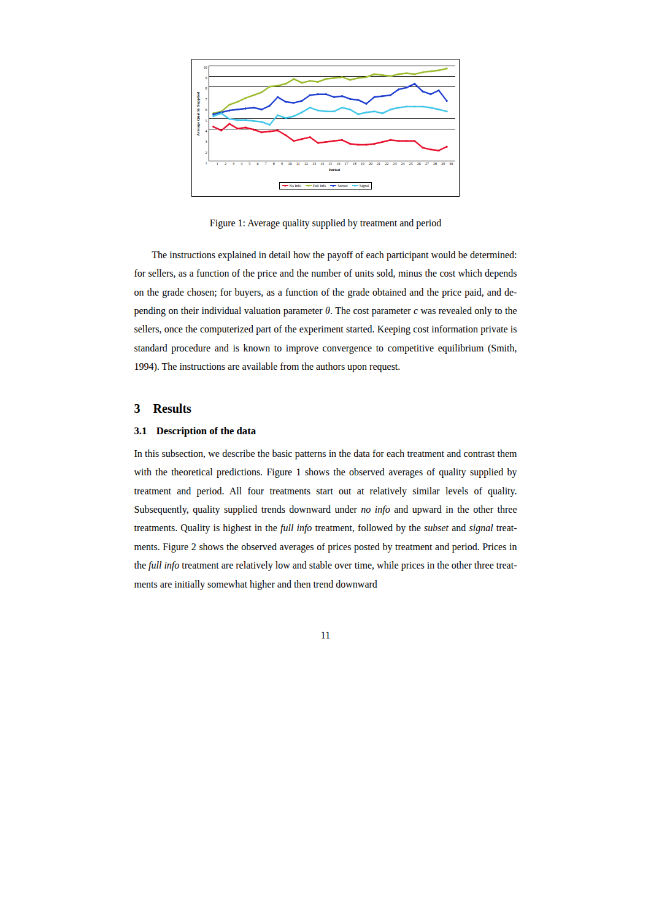Average Quality Supplied
10987654321
123456789101112131415161718192021222324252627282930
Period
No Info Full Info Subset Signal
Figure 1: Average quality supplied by treatment and period
The instructions explained in detail how the payoff of each participant would be determined: for sellers, as a function of the price and the number of units sold, minus the cost which depends on the grade chosen; for buyers, as a function of the grade obtained and the price paid, and depending on their individual valuation parameter θ. The cost parameter c was revealed only to the sellers, once the computerized part of the experiment started. Keeping cost information private is standard procedure and is known to improve convergence to competitive equilibrium (Smith, 1994). The instructions are available from the authors upon request.
3 Results
3.1 Description of the data
In this subsection, we describe the basic patterns in the data for each treatment and contrast them with the theoretical predictions. Figure 1 shows the observed averages of quality supplied by treatment and period. All four treatments start out at relatively similar levels of quality. Subsequently, quality supplied trends downward under no info and upward in the other three treatments. Quality is highest in the full info treatment, followed by the subset and signal treatments. Figure 2 shows the observed averages of prices posted by treatment and period. Prices in the full info treatment are relatively low and stable over time, while prices in the other three treatments are initially somewhat higher and then trend downward
11